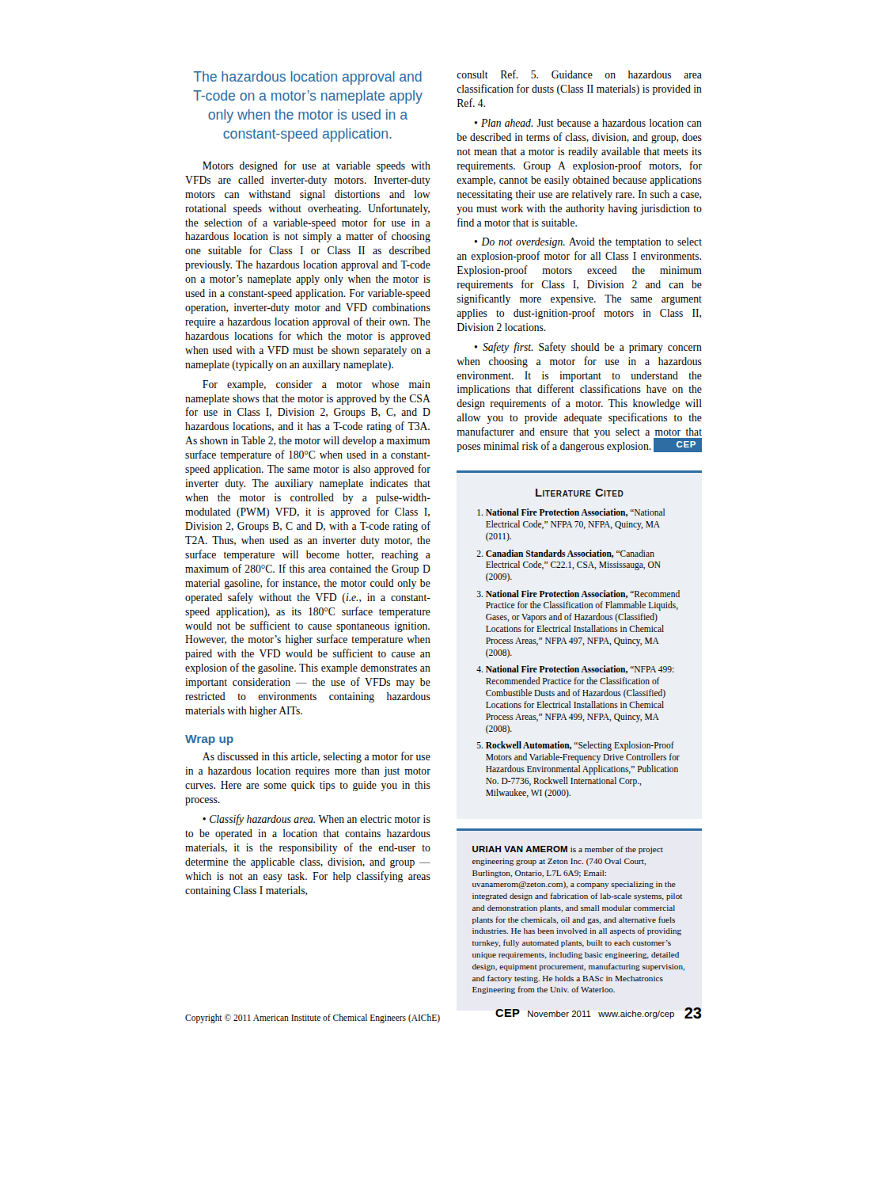The hazardous location approval and T-code on a motor’s nameplate apply only when the motor is used in a constant-speed application.
Motors designed for use at variable speeds with VFDs are called inverter-duty motors. Inverter-duty motors can withstand signal distortions and low rotational speeds without overheating. Unfortunately, the selection of a variable-speed motor for use in a hazardous location is not simply a matter of choosing one suitable for Class I or Class II as described previously. The hazardous location approval and T-code on a motor’s nameplate apply only when the motor is used in a constant-speed application. For variable-speed operation, inverter-duty motor and VFD combinations require a hazardous location approval of their own. The hazardous locations for which the motor is approved when used with a VFD must be shown separately on a nameplate (typically on an auxillary nameplate).
For example, consider a motor whose main nameplate shows that the motor is approved by the CSA for use in Class I, Division 2, Groups B, C, and D hazardous locations, and it has a T-code rating of T3A. As shown in Table 2, the motor will develop a maximum surface temperature of 180°C when used in a constant-speed application. The same motor is also approved for inverter duty. The auxiliary nameplate indicates that when the motor is controlled by a pulse-width-modulated (PWM) VFD, it is approved for Class I, Division 2, Groups B, C and D, with a T-code rating of T2A. Thus, when used as an inverter duty motor, the surface temperature will become hotter, reaching a maximum of 280°C. If this area contained the Group D material gasoline, for instance, the motor could only be operated safely without the VFD (i.e., in a constant-speed application), as its 180°C surface temperature would not be sufficient to cause spontaneous ignition. However, the motor’s higher surface temperature when paired with the VFD would be sufficient to cause an explosion of the gasoline. This example demonstrates an important consideration — the use of VFDs may be restricted to environments containing hazardous materials with higher AITs.
Wrap up
As discussed in this article, selecting a motor for use in a hazardous location requires more than just motor curves. Here are some quick tips to guide you in this process.
• Classify hazardous area. When an electric motor is to be operated in a location that contains hazardous materials, it is the responsibility of the end-user to determine the applicable class, division, and group — which is not an easy task. For help classifying areas containing Class I materials,
consult Ref. 5. Guidance on hazardous area classification for dusts (Class II materials) is provided in Ref. 4.
• Plan ahead. Just because a hazardous location can be described in terms of class, division, and group, does not mean that a motor is readily available that meets its requirements. Group A explosion-proof motors, for example, cannot be easily obtained because applications necessitating their use are relatively rare. In such a case, you must work with the authority having jurisdiction to find a motor that is suitable.
• Do not overdesign. Avoid the temptation to select an explosion-proof motor for all Class I environments. Explosion-proof motors exceed the minimum requirements for Class I, Division 2 and can be significantly more expensive. The same argument applies to dust-ignition-proof motors in Class II, Division 2 locations.
• Safety first. Safety should be a primary concern when choosing a motor for use in a hazardous environment. It is important to understand the implications that different classifications have on the design requirements of a motor. This knowledge will allow you to provide adequate specifications to the manufacturer and ensure that you select a motor that poses minimal risk of a dangerous explosion. CEP
Literature Cited
National Fire Protection Association, “National Electrical Code,” NFPA 70, NFPA, Quincy, MA (2011).
Canadian Standards Association, “Canadian Electrical Code,” C22.1, CSA, Mississauga, ON (2009).
National Fire Protection Association, “Recommend Practice for the Classification of Flammable Liquids, Gases, or Vapors and of Hazardous (Classified) Locations for Electrical Installations in Chemical Process Areas,” NFPA 497, NFPA, Quincy, MA (2008).
National Fire Protection Association, “NFPA 499: Recommended Practice for the Classification of Combustible Dusts and of Hazardous (Classified) Locations for Electrical Installations in Chemical Process Areas,” NFPA 499, NFPA, Quincy, MA (2008).
Rockwell Automation, “Selecting Explosion-Proof Motors and Variable-Frequency Drive Controllers for Hazardous Environmental Applications,” Publication No. D-7736, Rockwell International Corp., Milwaukee, WI (2000).
URIAH VAN AMEROM is a member of the project engineering group at Zeton Inc. (740 Oval Court, Burlington, Ontario, L7L 6A9; Email: uvanamerom@zeton.com), a company specializing in the integrated design and fabrication of lab-scale systems, pilot and demonstration plants, and small modular commercial plants for the chemicals, oil and gas, and alternative fuels industries. He has been involved in all aspects of providing turnkey, fully automated plants, built to each customer’s unique requirements, including basic engineering, detailed design, equipment procurement, manufacturing supervision, and factory testing. He holds a BASc in Mechatronics Engineering from the Univ. of Waterloo.
Copyright © 2011 American Institute of Chemical Engineers (AIChE)
CEP November 2011 www.aiche.org/cep 23